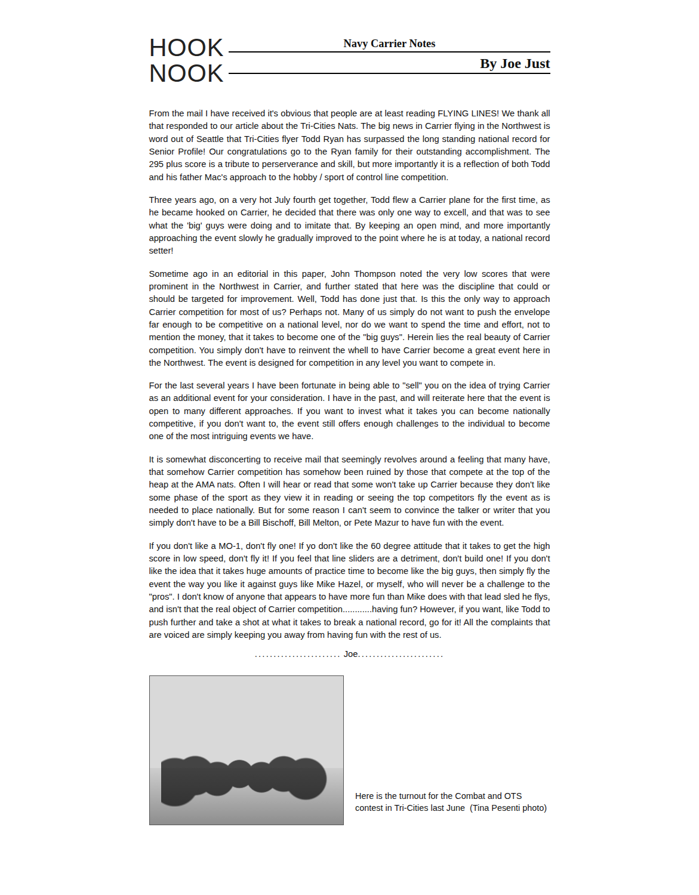HOOKNOOK
Navy Carrier Notes
By Joe Just
From the mail I have received it's obvious that people are at least reading FLYING LINES! We thank all that responded to our article about the Tri-Cities Nats. The big news in Carrier flying in the Northwest is word out of Seattle that Tri-Cities flyer Todd Ryan has surpassed the long standing national record for Senior Profile! Our congratulations go to the Ryan family for their outstanding accomplishment. The 295 plus score is a tribute to perserverance and skill, but more importantly it is a reflection of both Todd and his father Mac's approach to the hobby / sport of control line competition.
Three years ago, on a very hot July fourth get together, Todd flew a Carrier plane for the first time, as he became hooked on Carrier, he decided that there was only one way to excell, and that was to see what the 'big' guys were doing and to imitate that. By keeping an open mind, and more importantly approaching the event slowly he gradually improved to the point where he is at today, a national record setter!
Sometime ago in an editorial in this paper, John Thompson noted the very low scores that were prominent in the Northwest in Carrier, and further stated that here was the discipline that could or should be targeted for improvement. Well, Todd has done just that. Is this the only way to approach Carrier competition for most of us? Perhaps not. Many of us simply do not want to push the envelope far enough to be competitive on a national level, nor do we want to spend the time and effort, not to mention the money, that it takes to become one of the "big guys". Herein lies the real beauty of Carrier competition. You simply don't have to reinvent the whell to have Carrier become a great event here in the Northwest. The event is designed for competition in any level you want to compete in.
For the last several years I have been fortunate in being able to "sell" you on the idea of trying Carrier as an additional event for your consideration. I have in the past, and will reiterate here that the event is open to many different approaches. If you want to invest what it takes you can become nationally competitive, if you don't want to, the event still offers enough challenges to the individual to become one of the most intriguing events we have.
It is somewhat disconcerting to receive mail that seemingly revolves around a feeling that many have, that somehow Carrier competition has somehow been ruined by those that compete at the top of the heap at the AMA nats. Often I will hear or read that some won't take up Carrier because they don't like some phase of the sport as they view it in reading or seeing the top competitors fly the event as is needed to place nationally. But for some reason I can't seem to convince the talker or writer that you simply don't have to be a Bill Bischoff, Bill Melton, or Pete Mazur to have fun with the event.
If you don't like a MO-1, don't fly one! If yo don't like the 60 degree attitude that it takes to get the high score in low speed, don't fly it! If you feel that line sliders are a detriment, don't build one! If you don't like the idea that it takes huge amounts of practice time to become like the big guys, then simply fly the event the way you like it against guys like Mike Hazel, or myself, who will never be a challenge to the "pros". I don't know of anyone that appears to have more fun than Mike does with that lead sled he flys, and isn't that the real object of Carrier competition............having fun? However, if you want, like Todd to push further and take a shot at what it takes to break a national record, go for it! All the complaints that are voiced are simply keeping you away from having fun with the rest of us.
....................... Joe.......................
Here is the turnout for the Combat and OTS contest in Tri-Cities last June (Tina Pesenti photo)